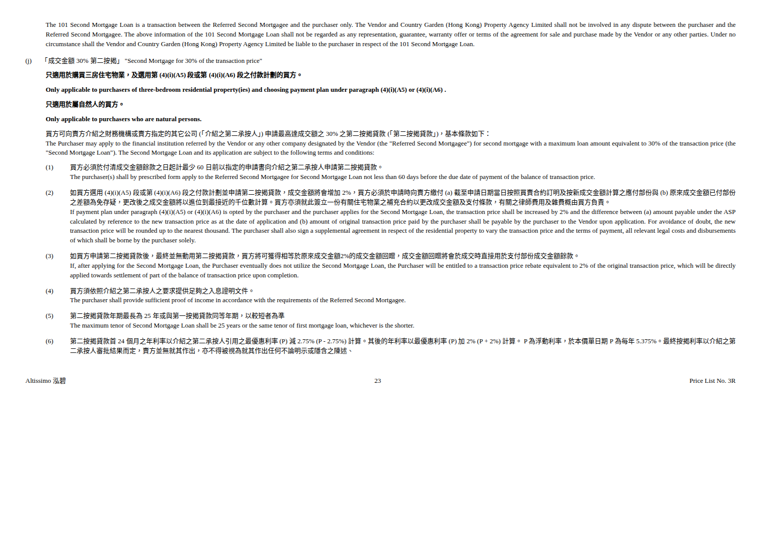The 101 Second Mortgage Loan is a transaction between the Referred Second Mortgagee and the purchaser only. The Vendor and Country Garden (Hong Kong) Property Agency Limited shall not be involved in any dispute between the purchaser and the Referred Second Mortgagee. The above information of the 101 Second Mortgage Loan shall not be regarded as any representation, guarantee, warranty offer or terms of the agreement for sale and purchase made by the Vendor or any other parties. Under no circumstance shall the Vendor and Country Garden (Hong Kong) Property Agency Limited be liable to the purchaser in respect of the 101 Second Mortgage Loan.
(j)　　「成交金額 30% 第二按揭」 "Second Mortgage for 30% of the transaction price"
只適用於購買三房住宅物業，及選用第 (4)(i)(A5) 段或第 (4)(i)(A6) 段之付款計劃的買方。
Only applicable to purchasers of three-bedroom residential property(ies) and choosing payment plan under paragraph (4)(i)(A5) or (4)(i)(A6) .
只適用於屬自然人的買方。
Only applicable to purchasers who are natural persons.
買方可向賣方介紹之財務機構或賣方指定的其它公司 (「介紹之第二承按人」) 申請最高達成交額之 30% 之第二按揭貸款 (「第二按揭貸款」)，基本條款如下：
The Purchaser may apply to the financial institution referred by the Vendor or any other company designated by the Vendor (the "Referred Second Mortgagee") for second mortgage with a maximum loan amount equivalent to 30% of the transaction price (the "Second Mortgage Loan"). The Second Mortgage Loan and its application are subject to the following terms and conditions:
(1)
買方必須於付清成交金額餘款之日起計最少 60 日前以指定的申請書向介紹之第二承按人申請第二按揭貸款。
The purchaser(s) shall by prescribed form apply to the Referred Second Mortgagee for Second Mortgage Loan not less than 60 days before the due date of payment of the balance of transaction price.
(2)
如買方選用 (4)(i)(A5) 段或第 (4)(i)(A6) 段之付款計劃並申請第二按揭貸款，成交金額將會增加 2%，買方必須於申請時向賣方繳付 (a) 截至申請日期當日按照買賣合約訂明及按新成交金額計算之應付部份與 (b) 原來成交金額已付部份之差額為免存疑，更改後之成交金額將以進位到最接近的千位數計算。買方亦須就此簽立一份有關住宅物業之補充合約以更改成交金額及支付條款，有關之律師費用及雜費概由買方負責。
If payment plan under paragraph (4)(i)(A5) or (4)(i)(A6) is opted by the purchaser and the purchaser applies for the Second Mortgage Loan, the transaction price shall be increased by 2% and the difference between (a) amount payable under the ASP calculated by reference to the new transaction price as at the date of application and (b) amount of original transaction price paid by the purchaser shall be payable by the purchaser to the Vendor upon application. For avoidance of doubt, the new transaction price will be rounded up to the nearest thousand. The purchaser shall also sign a supplemental agreement in respect of the residential property to vary the transaction price and the terms of payment, all relevant legal costs and disbursements of which shall be borne by the purchaser solely.
(3)
如買方申請第二按揭貸款後，最終並無動用第二按揭貸款，買方將可獲得相等於原來成交金額2%的成交金額回贈，成交金額回贈將會於成交時直接用於支付部份成交金額餘款。
If, after applying for the Second Mortgage Loan, the Purchaser eventually does not utilize the Second Mortgage Loan, the Purchaser will be entitled to a transaction price rebate equivalent to 2% of the original transaction price, which will be directly applied towards settlement of part of the balance of transaction price upon completion.
(4)
買方須依照介紹之第二承按人之要求提供足夠之入息證明文件。
The purchaser shall provide sufficient proof of income in accordance with the requirements of the Referred Second Mortgagee.
(5)
第二按揭貸款年期最長為 25 年或與第一按揭貸款同等年期，以較短者為準
The maximum tenor of Second Mortgage Loan shall be 25 years or the same tenor of first mortgage loan, whichever is the shorter.
(6)
第二按揭貸款首 24 個月之年利率以介紹之第二承按人引用之最優惠利率 (P) 減 2.75% (P - 2.75%) 計算。其後的年利率以最優惠利率 (P) 加 2% (P + 2%) 計算。 P 為浮動利率，於本價單日期 P 為每年 5.375%。最終按揭利率以介紹之第二承按人審批結果而定，賣方並無就其作出，亦不得被視為就其作出任何不論明示或隱含之陳述、
Altissimo 泓碧
23
Price List No. 3R